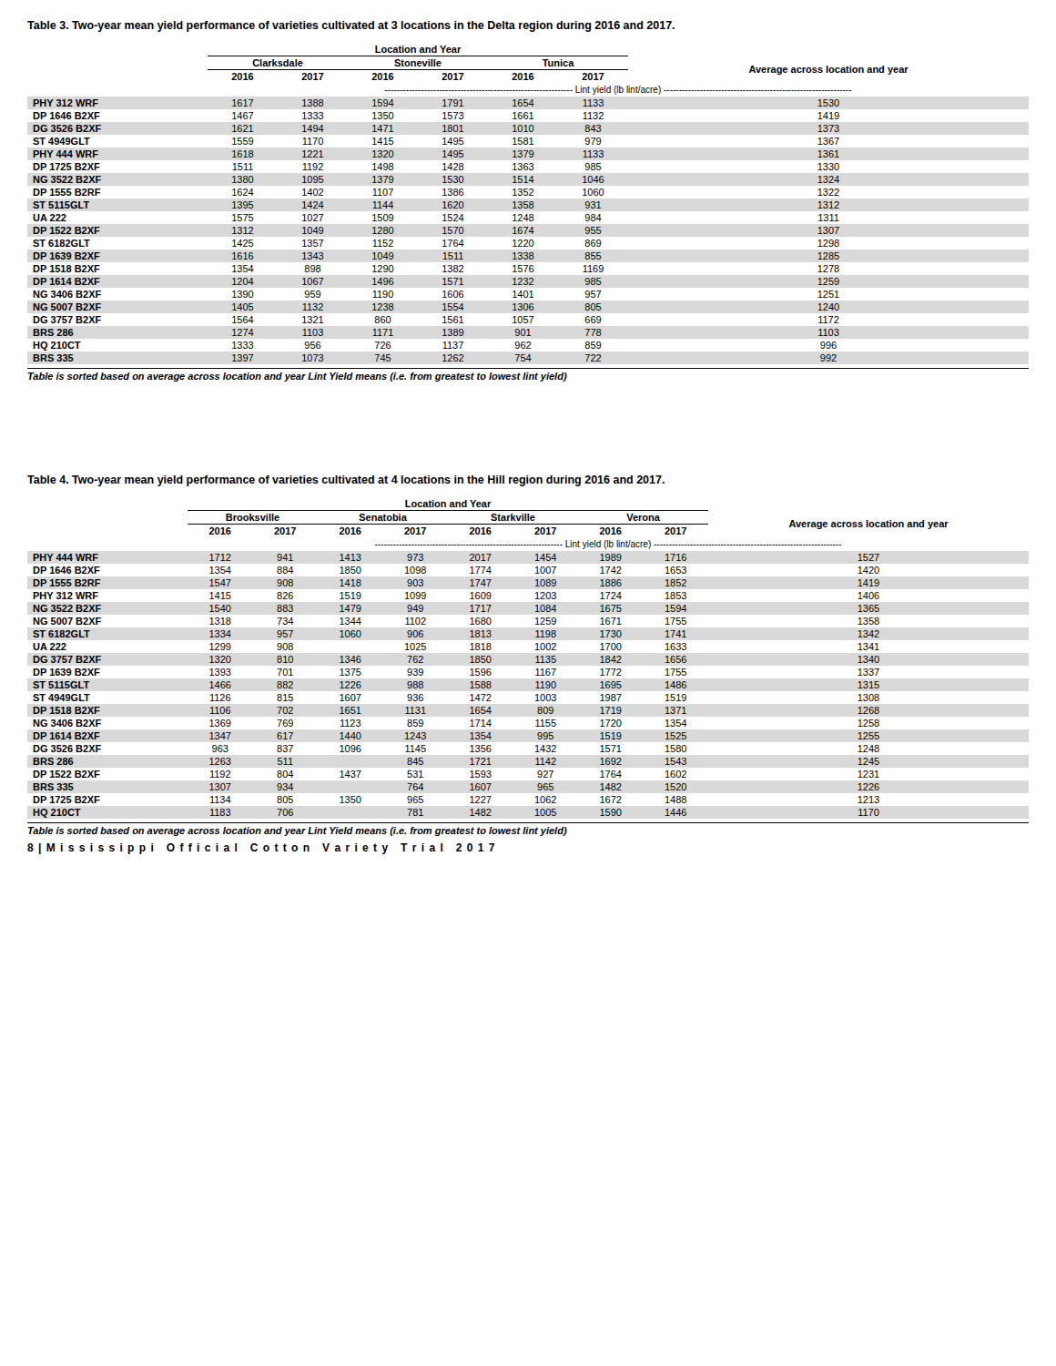Table 3. Two-year mean yield performance of varieties cultivated at 3 locations in the Delta region during 2016 and 2017.
| | Location and Year | |
| | Clarksdale | Stoneville | Tunica | Average across location and year |
| | 2016 | 2017 | 2016 | 2017 | 2016 | 2017 |
| | -------------------------------------------------------------- Lint yield (lb lint/acre) -------------------------------------------------------------- |
| PHY 312 WRF | 1617 | 1388 | 1594 | 1791 | 1654 | 1133 | 1530 |
| DP 1646 B2XF | 1467 | 1333 | 1350 | 1573 | 1661 | 1132 | 1419 |
| DG 3526 B2XF | 1621 | 1494 | 1471 | 1801 | 1010 | 843 | 1373 |
| ST 4949GLT | 1559 | 1170 | 1415 | 1495 | 1581 | 979 | 1367 |
| PHY 444 WRF | 1618 | 1221 | 1320 | 1495 | 1379 | 1133 | 1361 |
| DP 1725 B2XF | 1511 | 1192 | 1498 | 1428 | 1363 | 985 | 1330 |
| NG 3522 B2XF | 1380 | 1095 | 1379 | 1530 | 1514 | 1046 | 1324 |
| DP 1555 B2RF | 1624 | 1402 | 1107 | 1386 | 1352 | 1060 | 1322 |
| ST 5115GLT | 1395 | 1424 | 1144 | 1620 | 1358 | 931 | 1312 |
| UA 222 | 1575 | 1027 | 1509 | 1524 | 1248 | 984 | 1311 |
| DP 1522 B2XF | 1312 | 1049 | 1280 | 1570 | 1674 | 955 | 1307 |
| ST 6182GLT | 1425 | 1357 | 1152 | 1764 | 1220 | 869 | 1298 |
| DP 1639 B2XF | 1616 | 1343 | 1049 | 1511 | 1338 | 855 | 1285 |
| DP 1518 B2XF | 1354 | 898 | 1290 | 1382 | 1576 | 1169 | 1278 |
| DP 1614 B2XF | 1204 | 1067 | 1496 | 1571 | 1232 | 985 | 1259 |
| NG 3406 B2XF | 1390 | 959 | 1190 | 1606 | 1401 | 957 | 1251 |
| NG 5007 B2XF | 1405 | 1132 | 1238 | 1554 | 1306 | 805 | 1240 |
| DG 3757 B2XF | 1564 | 1321 | 860 | 1561 | 1057 | 669 | 1172 |
| BRS 286 | 1274 | 1103 | 1171 | 1389 | 901 | 778 | 1103 |
| HQ 210CT | 1333 | 956 | 726 | 1137 | 962 | 859 | 996 |
| BRS 335 | 1397 | 1073 | 745 | 1262 | 754 | 722 | 992 |
Table is sorted based on average across location and year Lint Yield means (i.e. from greatest to lowest lint yield)
Table 4. Two-year mean yield performance of varieties cultivated at 4 locations in the Hill region during 2016 and 2017.
| | Location and Year | |
| | Brooksville | Senatobia | Starkville | Verona | Average across location and year |
| | 2016 | 2017 | 2016 | 2017 | 2016 | 2017 | 2016 | 2017 |
| | -------------------------------------------------------------- Lint yield (lb lint/acre) -------------------------------------------------------------- |
| PHY 444 WRF | 1712 | 941 | 1413 | 973 | 2017 | 1454 | 1989 | 1716 | 1527 |
| DP 1646 B2XF | 1354 | 884 | 1850 | 1098 | 1774 | 1007 | 1742 | 1653 | 1420 |
| DP 1555 B2RF | 1547 | 908 | 1418 | 903 | 1747 | 1089 | 1886 | 1852 | 1419 |
| PHY 312 WRF | 1415 | 826 | 1519 | 1099 | 1609 | 1203 | 1724 | 1853 | 1406 |
| NG 3522 B2XF | 1540 | 883 | 1479 | 949 | 1717 | 1084 | 1675 | 1594 | 1365 |
| NG 5007 B2XF | 1318 | 734 | 1344 | 1102 | 1680 | 1259 | 1671 | 1755 | 1358 |
| ST 6182GLT | 1334 | 957 | 1060 | 906 | 1813 | 1198 | 1730 | 1741 | 1342 |
| UA 222 | 1299 | 908 | | 1025 | 1818 | 1002 | 1700 | 1633 | 1341 |
| DG 3757 B2XF | 1320 | 810 | 1346 | 762 | 1850 | 1135 | 1842 | 1656 | 1340 |
| DP 1639 B2XF | 1393 | 701 | 1375 | 939 | 1596 | 1167 | 1772 | 1755 | 1337 |
| ST 5115GLT | 1466 | 882 | 1226 | 988 | 1588 | 1190 | 1695 | 1486 | 1315 |
| ST 4949GLT | 1126 | 815 | 1607 | 936 | 1472 | 1003 | 1987 | 1519 | 1308 |
| DP 1518 B2XF | 1106 | 702 | 1651 | 1131 | 1654 | 809 | 1719 | 1371 | 1268 |
| NG 3406 B2XF | 1369 | 769 | 1123 | 859 | 1714 | 1155 | 1720 | 1354 | 1258 |
| DP 1614 B2XF | 1347 | 617 | 1440 | 1243 | 1354 | 995 | 1519 | 1525 | 1255 |
| DG 3526 B2XF | 963 | 837 | 1096 | 1145 | 1356 | 1432 | 1571 | 1580 | 1248 |
| BRS 286 | 1263 | 511 | | 845 | 1721 | 1142 | 1692 | 1543 | 1245 |
| DP 1522 B2XF | 1192 | 804 | 1437 | 531 | 1593 | 927 | 1764 | 1602 | 1231 |
| BRS 335 | 1307 | 934 | | 764 | 1607 | 965 | 1482 | 1520 | 1226 |
| DP 1725 B2XF | 1134 | 805 | 1350 | 965 | 1227 | 1062 | 1672 | 1488 | 1213 |
| HQ 210CT | 1183 | 706 | | 781 | 1482 | 1005 | 1590 | 1446 | 1170 |
Table is sorted based on average across location and year Lint Yield means (i.e. from greatest to lowest lint yield)
8 | M i s s i s s i p p i O f f i c i a l C o t t o n V a r i e t y T r i a l 2 0 1 7